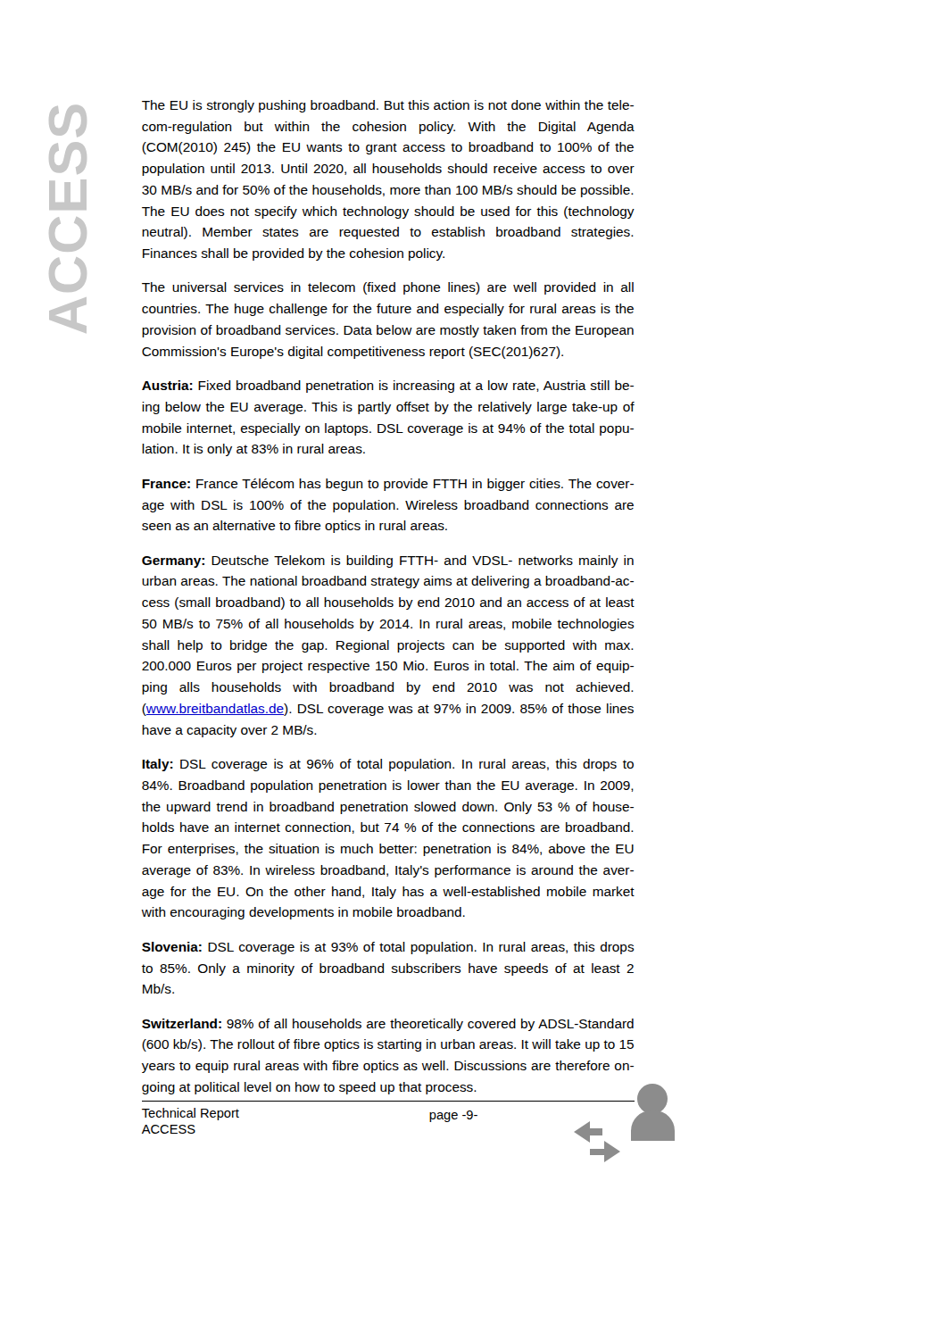ACCESS
The EU is strongly pushing broadband. But this action is not done within the telecom-regulation but within the cohesion policy. With the Digital Agenda (COM(2010) 245) the EU wants to grant access to broadband to 100% of the population until 2013. Until 2020, all households should receive access to over 30 MB/s and for 50% of the households, more than 100 MB/s should be possible. The EU does not specify which technology should be used for this (technology neutral). Member states are requested to establish broadband strategies. Finances shall be provided by the cohesion policy.
The universal services in telecom (fixed phone lines) are well provided in all countries. The huge challenge for the future and especially for rural areas is the provision of broadband services. Data below are mostly taken from the European Commission's Europe's digital competitiveness report (SEC(201)627).
Austria: Fixed broadband penetration is increasing at a low rate, Austria still being below the EU average. This is partly offset by the relatively large take-up of mobile internet, especially on laptops. DSL coverage is at 94% of the total population. It is only at 83% in rural areas.
France: France Télécom has begun to provide FTTH in bigger cities. The coverage with DSL is 100% of the population. Wireless broadband connections are seen as an alternative to fibre optics in rural areas.
Germany: Deutsche Telekom is building FTTH- and VDSL- networks mainly in urban areas. The national broadband strategy aims at delivering a broadband-access (small broadband) to all households by end 2010 and an access of at least 50 MB/s to 75% of all households by 2014. In rural areas, mobile technologies shall help to bridge the gap. Regional projects can be supported with max. 200.000 Euros per project respective 150 Mio. Euros in total. The aim of equipping alls households with broadband by end 2010 was not achieved. (www.breitbandatlas.de). DSL coverage was at 97% in 2009. 85% of those lines have a capacity over 2 MB/s.
Italy: DSL coverage is at 96% of total population. In rural areas, this drops to 84%. Broadband population penetration is lower than the EU average. In 2009, the upward trend in broadband penetration slowed down. Only 53 % of households have an internet connection, but 74 % of the connections are broadband. For enterprises, the situation is much better: penetration is 84%, above the EU average of 83%. In wireless broadband, Italy's performance is around the average for the EU. On the other hand, Italy has a well-established mobile market with encouraging developments in mobile broadband.
Slovenia: DSL coverage is at 93% of total population. In rural areas, this drops to 85%. Only a minority of broadband subscribers have speeds of at least 2 Mb/s.
Switzerland: 98% of all households are theoretically covered by ADSL-Standard (600 kb/s). The rollout of fibre optics is starting in urban areas. It will take up to 15 years to equip rural areas with fibre optics as well. Discussions are therefore ongoing at political level on how to speed up that process.
Technical Report
ACCESS
page -9-